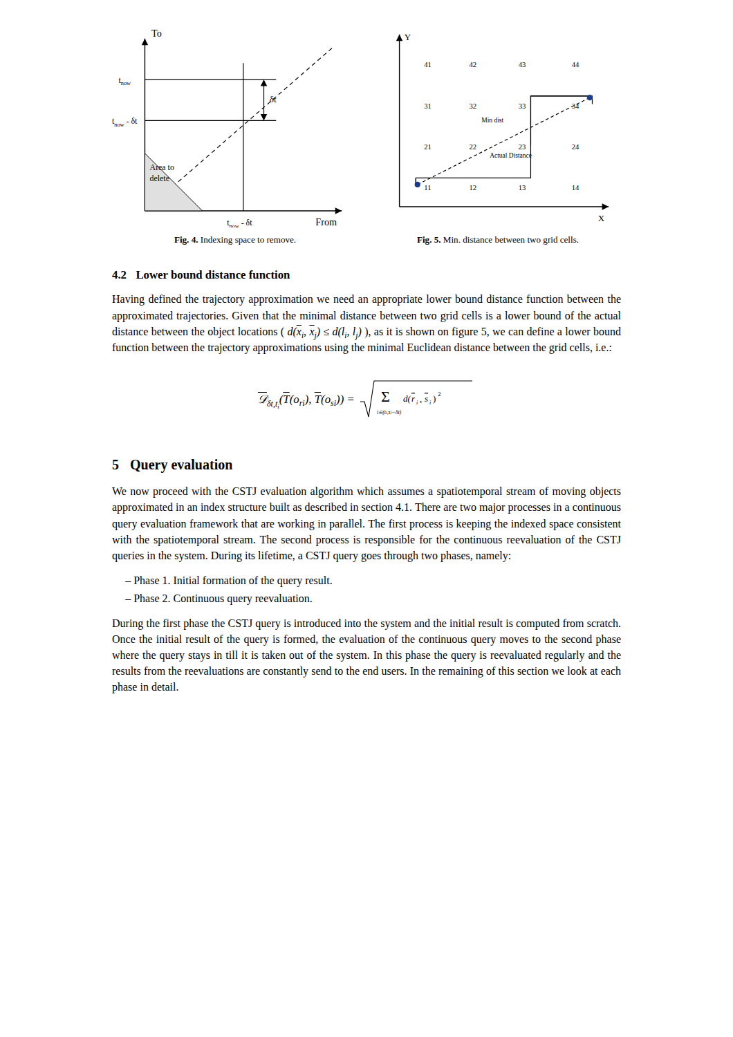To From tnow tnow - δt tnow - δt Area to delete δt
Fig. 4. Indexing space to remove.
Y X 41 42 43 44 31 32 33 34 21 22 23 24 11 12 13 14 Min dist Actual Distance
Fig. 5. Min. distance between two grid cells.
4.2 Lower bound distance function
Having defined the trajectory approximation we need an appropriate lower bound distance function between the approximated trajectories. Given that the minimal distance between two grid cells is a lower bound of the actual distance between the object locations ( d(xi, xj) ≤ d(li, lj) ), as it is shown on figure 5, we can define a lower bound function between the trajectory approximations using the minimal Euclidean distance between the grid cells, i.e.:
𝒟δt,ti(T(ori), T(osi)) = Σ i∈(ti;ti−δt) d( r i , s i ) 2
5 Query evaluation
We now proceed with the CSTJ evaluation algorithm which assumes a spatiotemporal stream of moving objects approximated in an index structure built as described in section 4.1. There are two major processes in a continuous query evaluation framework that are working in parallel. The first process is keeping the indexed space consistent with the spatiotemporal stream. The second process is responsible for the continuous reevaluation of the CSTJ queries in the system. During its lifetime, a CSTJ query goes through two phases, namely:
Phase 1. Initial formation of the query result.
Phase 2. Continuous query reevaluation.
During the first phase the CSTJ query is introduced into the system and the initial result is computed from scratch. Once the initial result of the query is formed, the evaluation of the continuous query moves to the second phase where the query stays in till it is taken out of the system. In this phase the query is reevaluated regularly and the results from the reevaluations are constantly send to the end users. In the remaining of this section we look at each phase in detail.